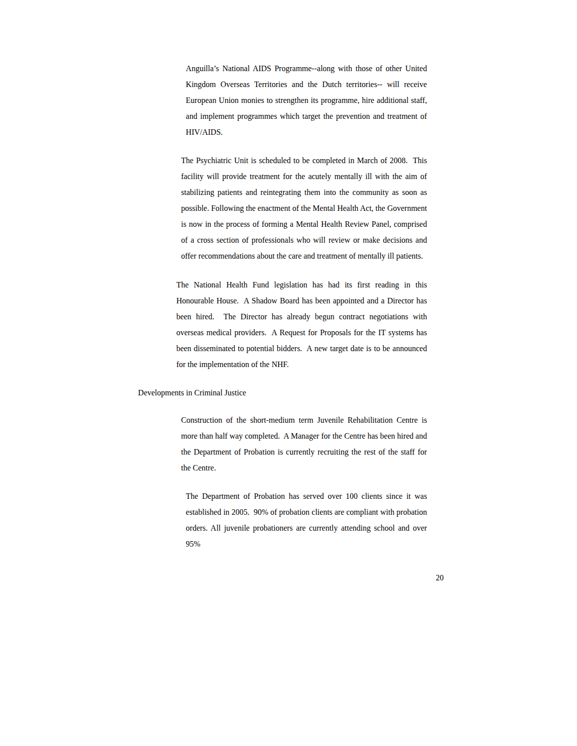Anguilla’s National AIDS Programme--along with those of other United Kingdom Overseas Territories and the Dutch territories-- will receive European Union monies to strengthen its programme, hire additional staff, and implement programmes which target the prevention and treatment of HIV/AIDS.
The Psychiatric Unit is scheduled to be completed in March of 2008. This facility will provide treatment for the acutely mentally ill with the aim of stabilizing patients and reintegrating them into the community as soon as possible. Following the enactment of the Mental Health Act, the Government is now in the process of forming a Mental Health Review Panel, comprised of a cross section of professionals who will review or make decisions and offer recommendations about the care and treatment of mentally ill patients.
The National Health Fund legislation has had its first reading in this Honourable House. A Shadow Board has been appointed and a Director has been hired. The Director has already begun contract negotiations with overseas medical providers. A Request for Proposals for the IT systems has been disseminated to potential bidders. A new target date is to be announced for the implementation of the NHF.
Developments in Criminal Justice
Construction of the short-medium term Juvenile Rehabilitation Centre is more than half way completed. A Manager for the Centre has been hired and the Department of Probation is currently recruiting the rest of the staff for the Centre.
The Department of Probation has served over 100 clients since it was established in 2005. 90% of probation clients are compliant with probation orders. All juvenile probationers are currently attending school and over 95%
20